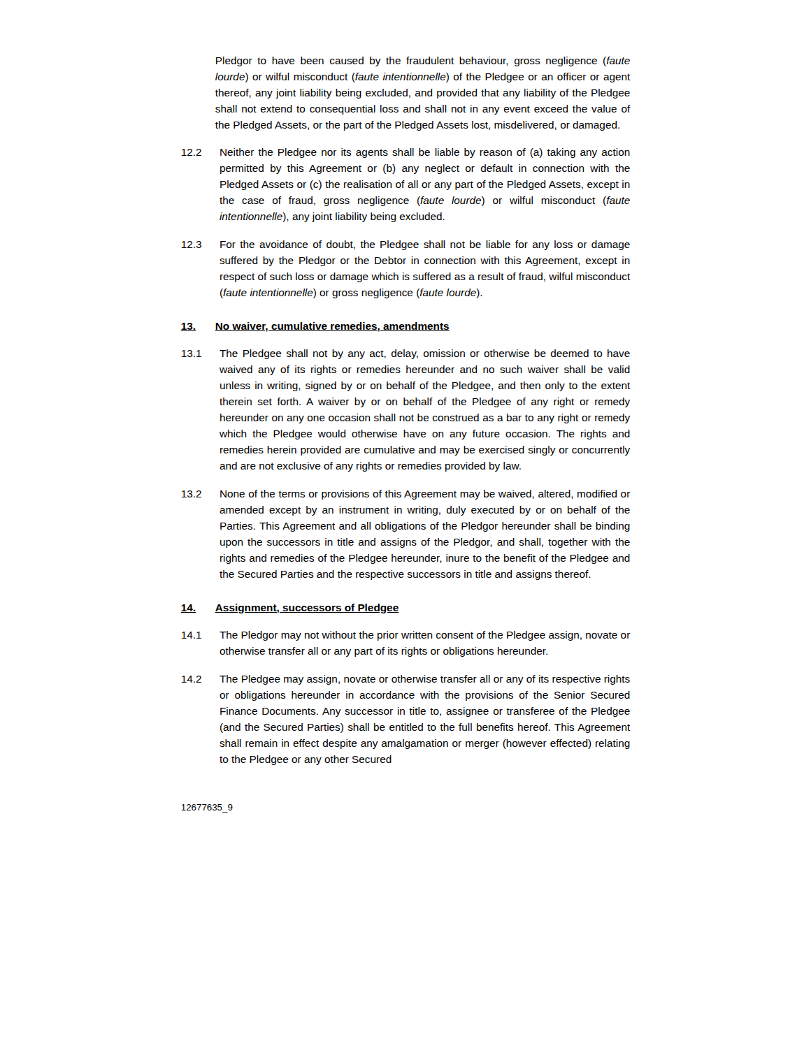Pledgor to have been caused by the fraudulent behaviour, gross negligence (faute lourde) or wilful misconduct (faute intentionnelle) of the Pledgee or an officer or agent thereof, any joint liability being excluded, and provided that any liability of the Pledgee shall not extend to consequential loss and shall not in any event exceed the value of the Pledged Assets, or the part of the Pledged Assets lost, misdelivered, or damaged.
12.2
Neither the Pledgee nor its agents shall be liable by reason of (a) taking any action permitted by this Agreement or (b) any neglect or default in connection with the Pledged Assets or (c) the realisation of all or any part of the Pledged Assets, except in the case of fraud, gross negligence (faute lourde) or wilful misconduct (faute intentionnelle), any joint liability being excluded.
12.3
For the avoidance of doubt, the Pledgee shall not be liable for any loss or damage suffered by the Pledgor or the Debtor in connection with this Agreement, except in respect of such loss or damage which is suffered as a result of fraud, wilful misconduct (faute intentionnelle) or gross negligence (faute lourde).
13. No waiver, cumulative remedies, amendments
13.1
The Pledgee shall not by any act, delay, omission or otherwise be deemed to have waived any of its rights or remedies hereunder and no such waiver shall be valid unless in writing, signed by or on behalf of the Pledgee, and then only to the extent therein set forth. A waiver by or on behalf of the Pledgee of any right or remedy hereunder on any one occasion shall not be construed as a bar to any right or remedy which the Pledgee would otherwise have on any future occasion. The rights and remedies herein provided are cumulative and may be exercised singly or concurrently and are not exclusive of any rights or remedies provided by law.
13.2
None of the terms or provisions of this Agreement may be waived, altered, modified or amended except by an instrument in writing, duly executed by or on behalf of the Parties. This Agreement and all obligations of the Pledgor hereunder shall be binding upon the successors in title and assigns of the Pledgor, and shall, together with the rights and remedies of the Pledgee hereunder, inure to the benefit of the Pledgee and the Secured Parties and the respective successors in title and assigns thereof.
14. Assignment, successors of Pledgee
14.1
The Pledgor may not without the prior written consent of the Pledgee assign, novate or otherwise transfer all or any part of its rights or obligations hereunder.
14.2
The Pledgee may assign, novate or otherwise transfer all or any of its respective rights or obligations hereunder in accordance with the provisions of the Senior Secured Finance Documents. Any successor in title to, assignee or transferee of the Pledgee (and the Secured Parties) shall be entitled to the full benefits hereof. This Agreement shall remain in effect despite any amalgamation or merger (however effected) relating to the Pledgee or any other Secured
12677635_9